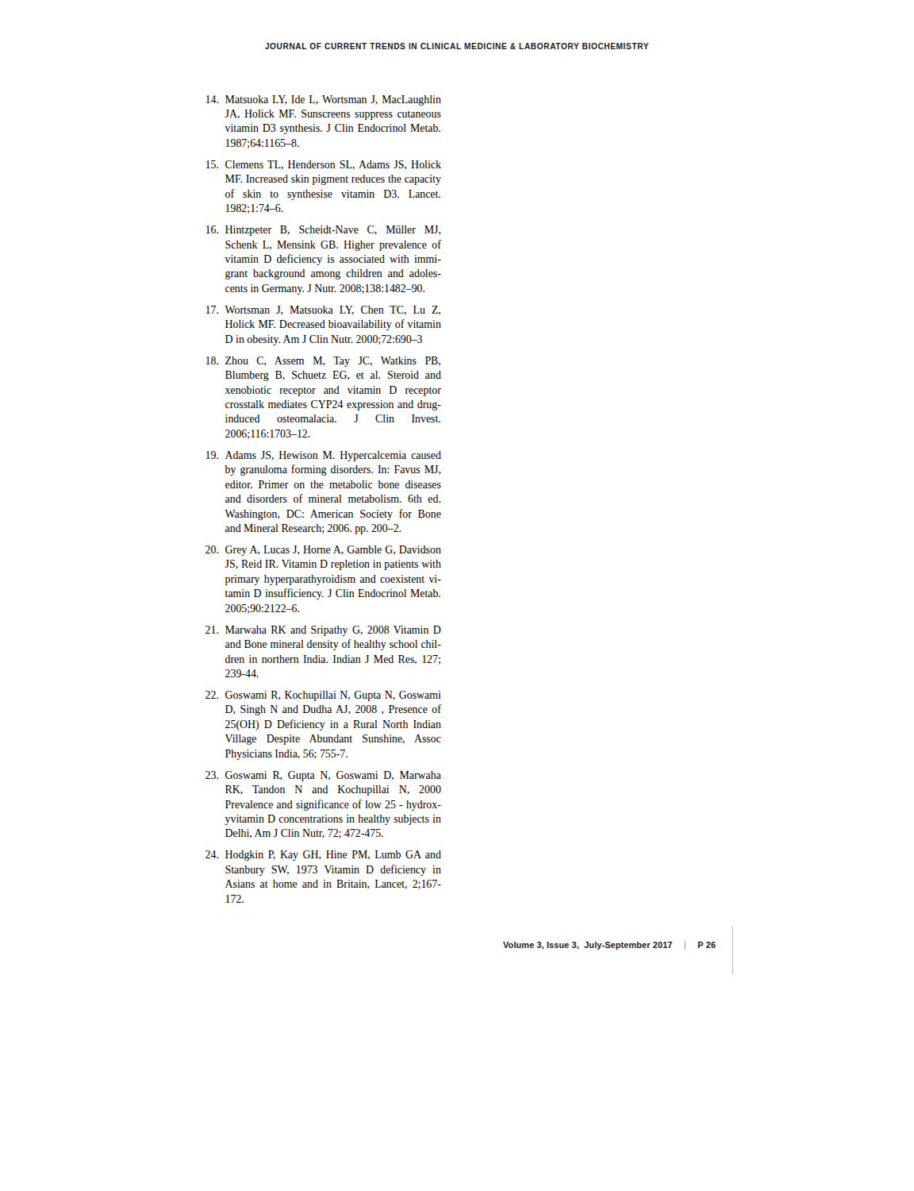Journal of Current Trends in Clinical Medicine & Laboratory Biochemistry
14. Matsuoka LY, Ide L, Wortsman J, MacLaughlin JA, Holick MF. Sunscreens suppress cutaneous vitamin D3 synthesis. J Clin Endocrinol Metab. 1987;64:1165–8.
15. Clemens TL, Henderson SL, Adams JS, Holick MF. Increased skin pigment reduces the capacity of skin to synthesise vitamin D3. Lancet. 1982;1:74–6.
16. Hintzpeter B, Scheidt-Nave C, Müller MJ, Schenk L, Mensink GB. Higher prevalence of vitamin D deficiency is associated with immigrant background among children and adolescents in Germany. J Nutr. 2008;138:1482–90.
17. Wortsman J, Matsuoka LY, Chen TC, Lu Z, Holick MF. Decreased bioavailability of vitamin D in obesity. Am J Clin Nutr. 2000;72:690–3
18. Zhou C, Assem M, Tay JC, Watkins PB, Blumberg B, Schuetz EG, et al. Steroid and xenobiotic receptor and vitamin D receptor crosstalk mediates CYP24 expression and drug-induced osteomalacia. J Clin Invest. 2006;116:1703–12.
19. Adams JS, Hewison M. Hypercalcemia caused by granuloma forming disorders. In: Favus MJ, editor. Primer on the metabolic bone diseases and disorders of mineral metabolism. 6th ed. Washington, DC: American Society for Bone and Mineral Research; 2006. pp. 200–2.
20. Grey A, Lucas J, Horne A, Gamble G, Davidson JS, Reid IR. Vitamin D repletion in patients with primary hyperparathyroidism and coexistent vitamin D insufficiency. J Clin Endocrinol Metab. 2005;90:2122–6.
21. Marwaha RK and Sripathy G, 2008 Vitamin D and Bone mineral density of healthy school children in northern India. Indian J Med Res, 127; 239-44.
22. Goswami R, Kochupillai N, Gupta N, Goswami D, Singh N and Dudha AJ, 2008 , Presence of 25(OH) D Deficiency in a Rural North Indian Village Despite Abundant Sunshine, Assoc Physicians India, 56; 755-7.
23. Goswami R, Gupta N, Goswami D, Marwaha RK, Tandon N and Kochupillai N, 2000 Prevalence and significance of low 25 - hydroxyvitamin D concentrations in healthy subjects in Delhi, Am J Clin Nutr, 72; 472-475.
24. Hodgkin P, Kay GH, Hine PM, Lumb GA and Stanbury SW, 1973 Vitamin D deficiency in Asians at home and in Britain, Lancet, 2;167-172.
Volume 3, Issue 3, July-September 2017 P 26